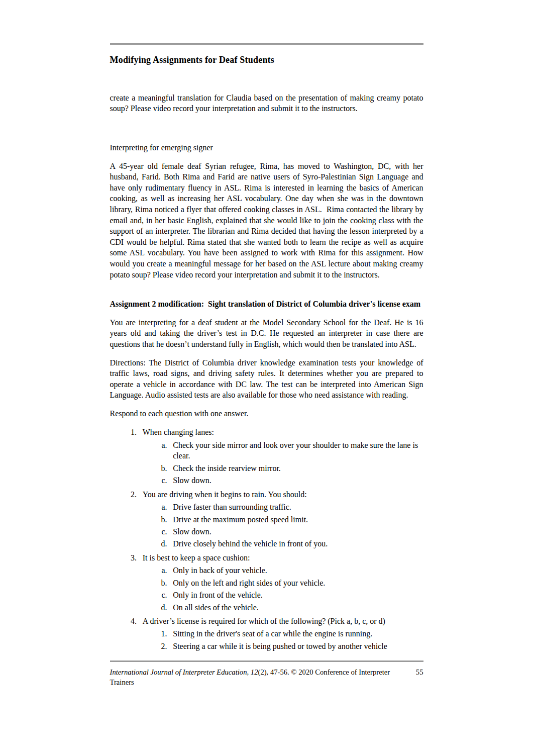Modifying Assignments for Deaf Students
create a meaningful translation for Claudia based on the presentation of making creamy potato soup? Please video record your interpretation and submit it to the instructors.
Interpreting for emerging signer
A 45-year old female deaf Syrian refugee, Rima, has moved to Washington, DC, with her husband, Farid. Both Rima and Farid are native users of Syro-Palestinian Sign Language and have only rudimentary fluency in ASL. Rima is interested in learning the basics of American cooking, as well as increasing her ASL vocabulary. One day when she was in the downtown library, Rima noticed a flyer that offered cooking classes in ASL. Rima contacted the library by email and, in her basic English, explained that she would like to join the cooking class with the support of an interpreter. The librarian and Rima decided that having the lesson interpreted by a CDI would be helpful. Rima stated that she wanted both to learn the recipe as well as acquire some ASL vocabulary. You have been assigned to work with Rima for this assignment. How would you create a meaningful message for her based on the ASL lecture about making creamy potato soup? Please video record your interpretation and submit it to the instructors.
Assignment 2 modification: Sight translation of District of Columbia driver's license exam
You are interpreting for a deaf student at the Model Secondary School for the Deaf. He is 16 years old and taking the driver’s test in D.C. He requested an interpreter in case there are questions that he doesn’t understand fully in English, which would then be translated into ASL.
Directions: The District of Columbia driver knowledge examination tests your knowledge of traffic laws, road signs, and driving safety rules. It determines whether you are prepared to operate a vehicle in accordance with DC law. The test can be interpreted into American Sign Language. Audio assisted tests are also available for those who need assistance with reading.
Respond to each question with one answer.
When changing lanes:
Check your side mirror and look over your shoulder to make sure the lane is clear.
Check the inside rearview mirror.
Slow down.
You are driving when it begins to rain. You should:
Drive faster than surrounding traffic.
Drive at the maximum posted speed limit.
Slow down.
Drive closely behind the vehicle in front of you.
It is best to keep a space cushion:
Only in back of your vehicle.
Only on the left and right sides of your vehicle.
Only in front of the vehicle.
On all sides of the vehicle.
A driver’s license is required for which of the following? (Pick a, b, c, or d)
Sitting in the driver's seat of a car while the engine is running.
Steering a car while it is being pushed or towed by another vehicle
International Journal of Interpreter Education, 12(2), 47-56. © 2020 Conference of Interpreter Trainers 55